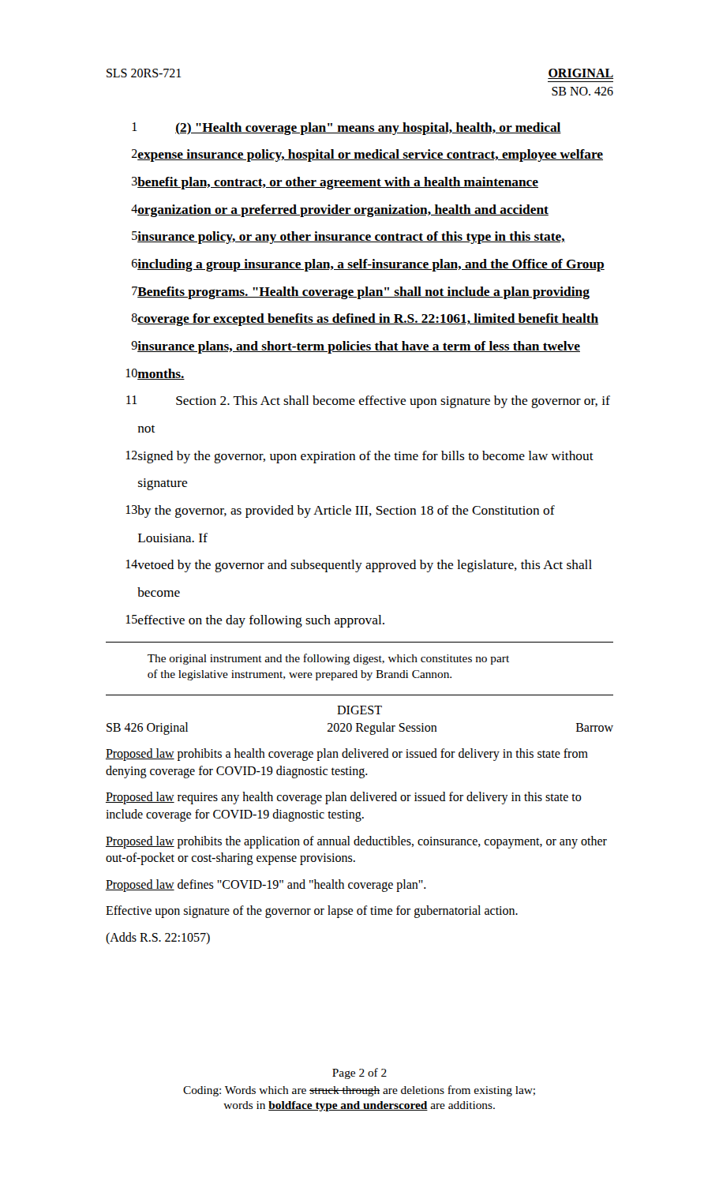SLS 20RS-721
ORIGINAL
SB NO. 426
| 1 | (2) "Health coverage plan" means any hospital, health, or medical |
| 2 | expense insurance policy, hospital or medical service contract, employee welfare |
| 3 | benefit plan, contract, or other agreement with a health maintenance |
| 4 | organization or a preferred provider organization, health and accident |
| 5 | insurance policy, or any other insurance contract of this type in this state, |
| 6 | including a group insurance plan, a self-insurance plan, and the Office of Group |
| 7 | Benefits programs. "Health coverage plan" shall not include a plan providing |
| 8 | coverage for excepted benefits as defined in R.S. 22:1061, limited benefit health |
| 9 | insurance plans, and short-term policies that have a term of less than twelve |
| 10 | months. |
| 11 | Section 2. This Act shall become effective upon signature by the governor or, if not |
| 12 | signed by the governor, upon expiration of the time for bills to become law without signature |
| 13 | by the governor, as provided by Article III, Section 18 of the Constitution of Louisiana. If |
| 14 | vetoed by the governor and subsequently approved by the legislature, this Act shall become |
| 15 | effective on the day following such approval. |
The original instrument and the following digest, which constitutes no part
of the legislative instrument, were prepared by Brandi Cannon.
DIGEST
SB 426 Original
2020 Regular Session
Barrow
Proposed law prohibits a health coverage plan delivered or issued for delivery in this state from denying coverage for COVID-19 diagnostic testing.
Proposed law requires any health coverage plan delivered or issued for delivery in this state to include coverage for COVID-19 diagnostic testing.
Proposed law prohibits the application of annual deductibles, coinsurance, copayment, or any other out-of-pocket or cost-sharing expense provisions.
Proposed law defines "COVID-19" and "health coverage plan".
Effective upon signature of the governor or lapse of time for gubernatorial action.
(Adds R.S. 22:1057)
Page 2 of 2
Coding: Words which are struck through are deletions from existing law;
words in boldface type and underscored are additions.